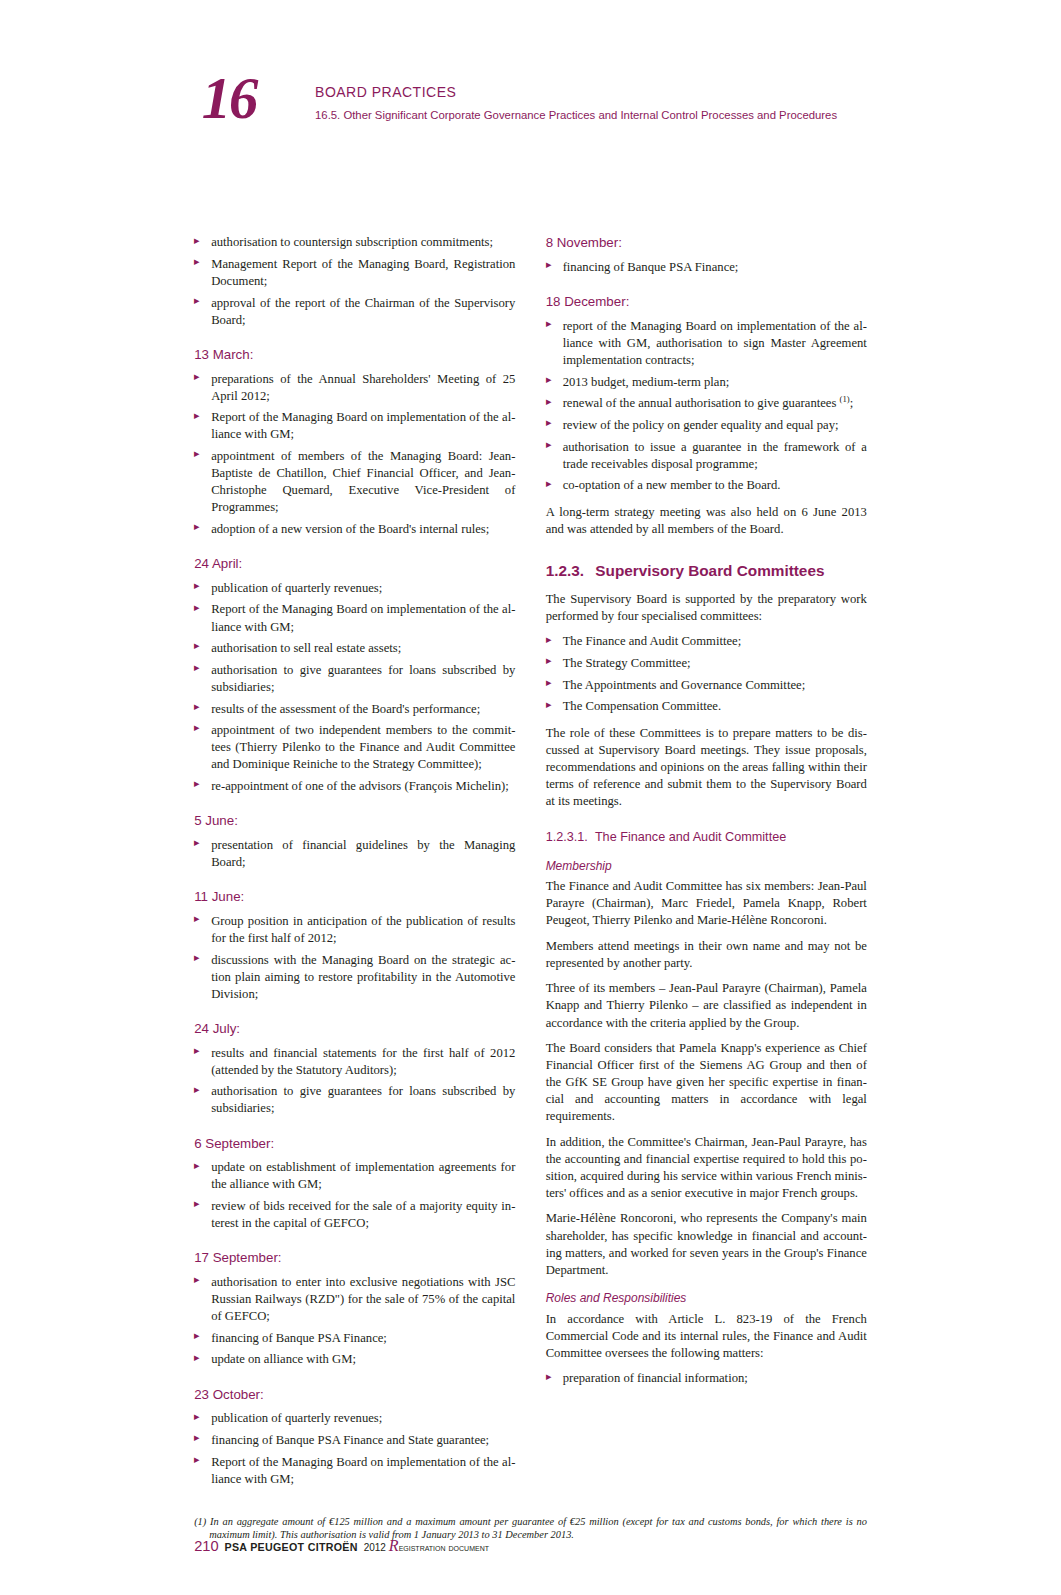16
BOARD PRACTICES
16.5. Other Significant Corporate Governance Practices and Internal Control Processes and Procedures
authorisation to countersign subscription commitments;
Management Report of the Managing Board, Registration Document;
approval of the report of the Chairman of the Supervisory Board;
13 March:
preparations of the Annual Shareholders' Meeting of 25 April 2012;
Report of the Managing Board on implementation of the alliance with GM;
appointment of members of the Managing Board: Jean-Baptiste de Chatillon, Chief Financial Officer, and Jean-Christophe Quemard, Executive Vice-President of Programmes;
adoption of a new version of the Board's internal rules;
24 April:
publication of quarterly revenues;
Report of the Managing Board on implementation of the alliance with GM;
authorisation to sell real estate assets;
authorisation to give guarantees for loans subscribed by subsidiaries;
results of the assessment of the Board's performance;
appointment of two independent members to the committees (Thierry Pilenko to the Finance and Audit Committee and Dominique Reiniche to the Strategy Committee);
re-appointment of one of the advisors (François Michelin);
5 June:
presentation of financial guidelines by the Managing Board;
11 June:
Group position in anticipation of the publication of results for the first half of 2012;
discussions with the Managing Board on the strategic action plain aiming to restore profitability in the Automotive Division;
24 July:
results and financial statements for the first half of 2012 (attended by the Statutory Auditors);
authorisation to give guarantees for loans subscribed by subsidiaries;
6 September:
update on establishment of implementation agreements for the alliance with GM;
review of bids received for the sale of a majority equity interest in the capital of GEFCO;
17 September:
authorisation to enter into exclusive negotiations with JSC Russian Railways (RZD") for the sale of 75% of the capital of GEFCO;
financing of Banque PSA Finance;
update on alliance with GM;
23 October:
publication of quarterly revenues;
financing of Banque PSA Finance and State guarantee;
Report of the Managing Board on implementation of the alliance with GM;
8 November:
financing of Banque PSA Finance;
18 December:
report of the Managing Board on implementation of the alliance with GM, authorisation to sign Master Agreement implementation contracts;
2013 budget, medium-term plan;
renewal of the annual authorisation to give guarantees (1);
review of the policy on gender equality and equal pay;
authorisation to issue a guarantee in the framework of a trade receivables disposal programme;
co-optation of a new member to the Board.
A long-term strategy meeting was also held on 6 June 2013 and was attended by all members of the Board.
1.2.3. Supervisory Board Committees
The Supervisory Board is supported by the preparatory work performed by four specialised committees:
The Finance and Audit Committee;
The Strategy Committee;
The Appointments and Governance Committee;
The Compensation Committee.
The role of these Committees is to prepare matters to be discussed at Supervisory Board meetings. They issue proposals, recommendations and opinions on the areas falling within their terms of reference and submit them to the Supervisory Board at its meetings.
1.2.3.1. The Finance and Audit Committee
Membership
The Finance and Audit Committee has six members: Jean-Paul Parayre (Chairman), Marc Friedel, Pamela Knapp, Robert Peugeot, Thierry Pilenko and Marie-Hélène Roncoroni.
Members attend meetings in their own name and may not be represented by another party.
Three of its members – Jean-Paul Parayre (Chairman), Pamela Knapp and Thierry Pilenko – are classified as independent in accordance with the criteria applied by the Group.
The Board considers that Pamela Knapp's experience as Chief Financial Officer first of the Siemens AG Group and then of the GfK SE Group have given her specific expertise in financial and accounting matters in accordance with legal requirements.
In addition, the Committee's Chairman, Jean-Paul Parayre, has the accounting and financial expertise required to hold this position, acquired during his service within various French ministers' offices and as a senior executive in major French groups.
Marie-Hélène Roncoroni, who represents the Company's main shareholder, has specific knowledge in financial and accounting matters, and worked for seven years in the Group's Finance Department.
Roles and Responsibilities
In accordance with Article L. 823-19 of the French Commercial Code and its internal rules, the Finance and Audit Committee oversees the following matters:
preparation of financial information;
(1) In an aggregate amount of €125 million and a maximum amount per guarantee of €25 million (except for tax and customs bonds, for which there is no maximum limit). This authorisation is valid from 1 January 2013 to 31 December 2013.
210 PSA PEUGEOT CITROËN 2012 Registration document